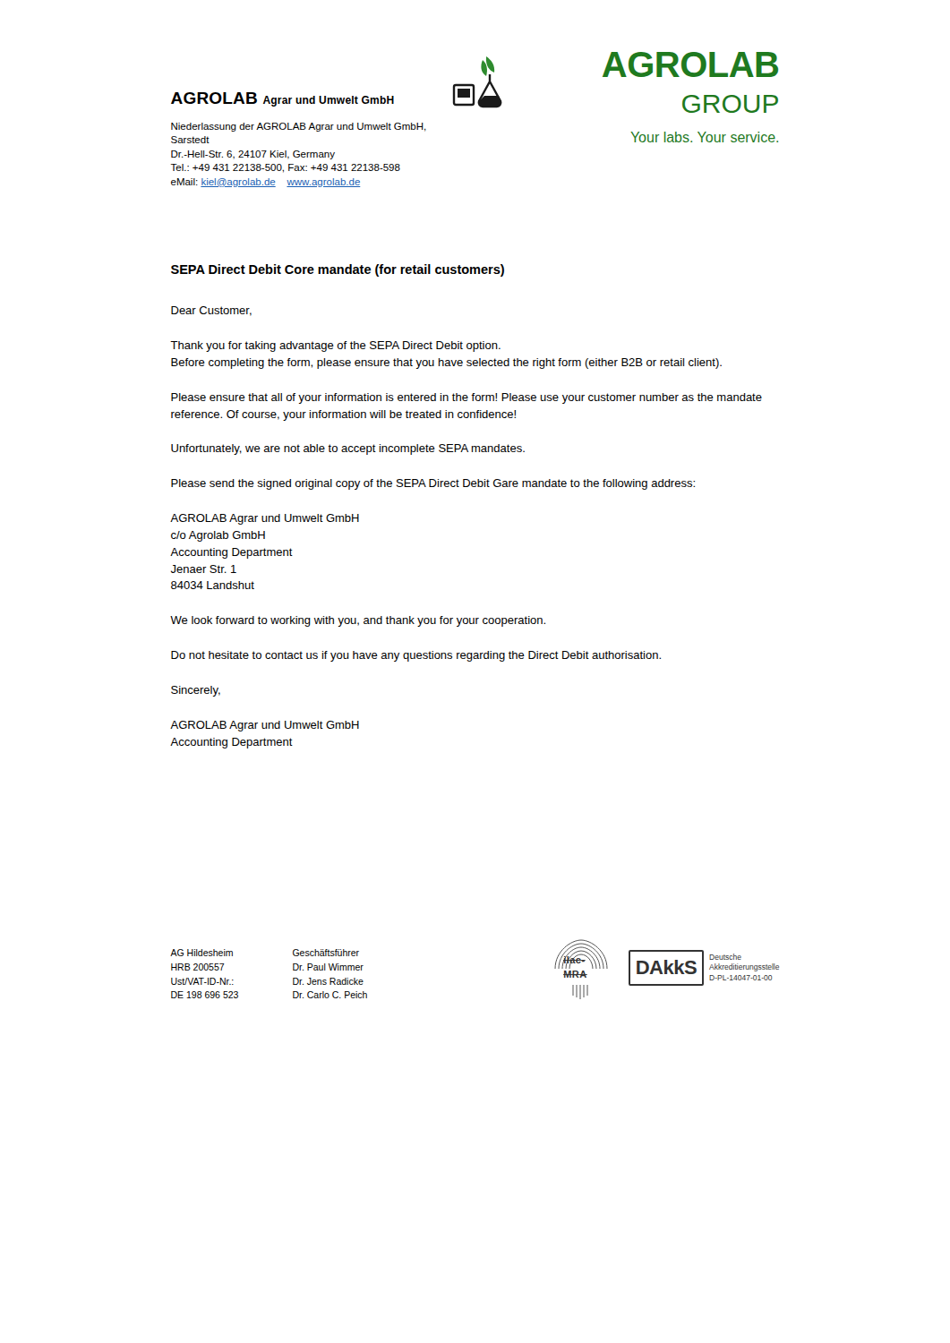AGROLAB Agrar und Umwelt GmbH
Niederlassung der AGROLAB Agrar und Umwelt GmbH, Sarstedt
Dr.-Hell-Str. 6, 24107 Kiel, Germany
Tel.: +49 431 22138-500, Fax: +49 431 22138-598
eMail: kiel@agrolab.de www.agrolab.de
AGROLAB GROUP
Your labs. Your service.
SEPA Direct Debit Core mandate (for retail customers)
Dear Customer,
Thank you for taking advantage of the SEPA Direct Debit option.
Before completing the form, please ensure that you have selected the right form (either B2B or retail client).
Please ensure that all of your information is entered in the form! Please use your customer number as the mandate reference. Of course, your information will be treated in confidence!
Unfortunately, we are not able to accept incomplete SEPA mandates.
Please send the signed original copy of the SEPA Direct Debit Gare mandate to the following address:
AGROLAB Agrar und Umwelt GmbH
c/o Agrolab GmbH
Accounting Department
Jenaer Str. 1
84034 Landshut
We look forward to working with you, and thank you for your cooperation.
Do not hesitate to contact us if you have any questions regarding the Direct Debit authorisation.
Sincerely,
AGROLAB Agrar und Umwelt GmbH
Accounting Department
AG Hildesheim
HRB 200557
Ust/VAT-ID-Nr.:
DE 198 696 523
Geschäftsführer
Dr. Paul Wimmer
Dr. Jens Radicke
Dr. Carlo C. Peich
ilac-MRA
DAkkS
Deutsche
Akkreditierungsstelle
D-PL-14047-01-00